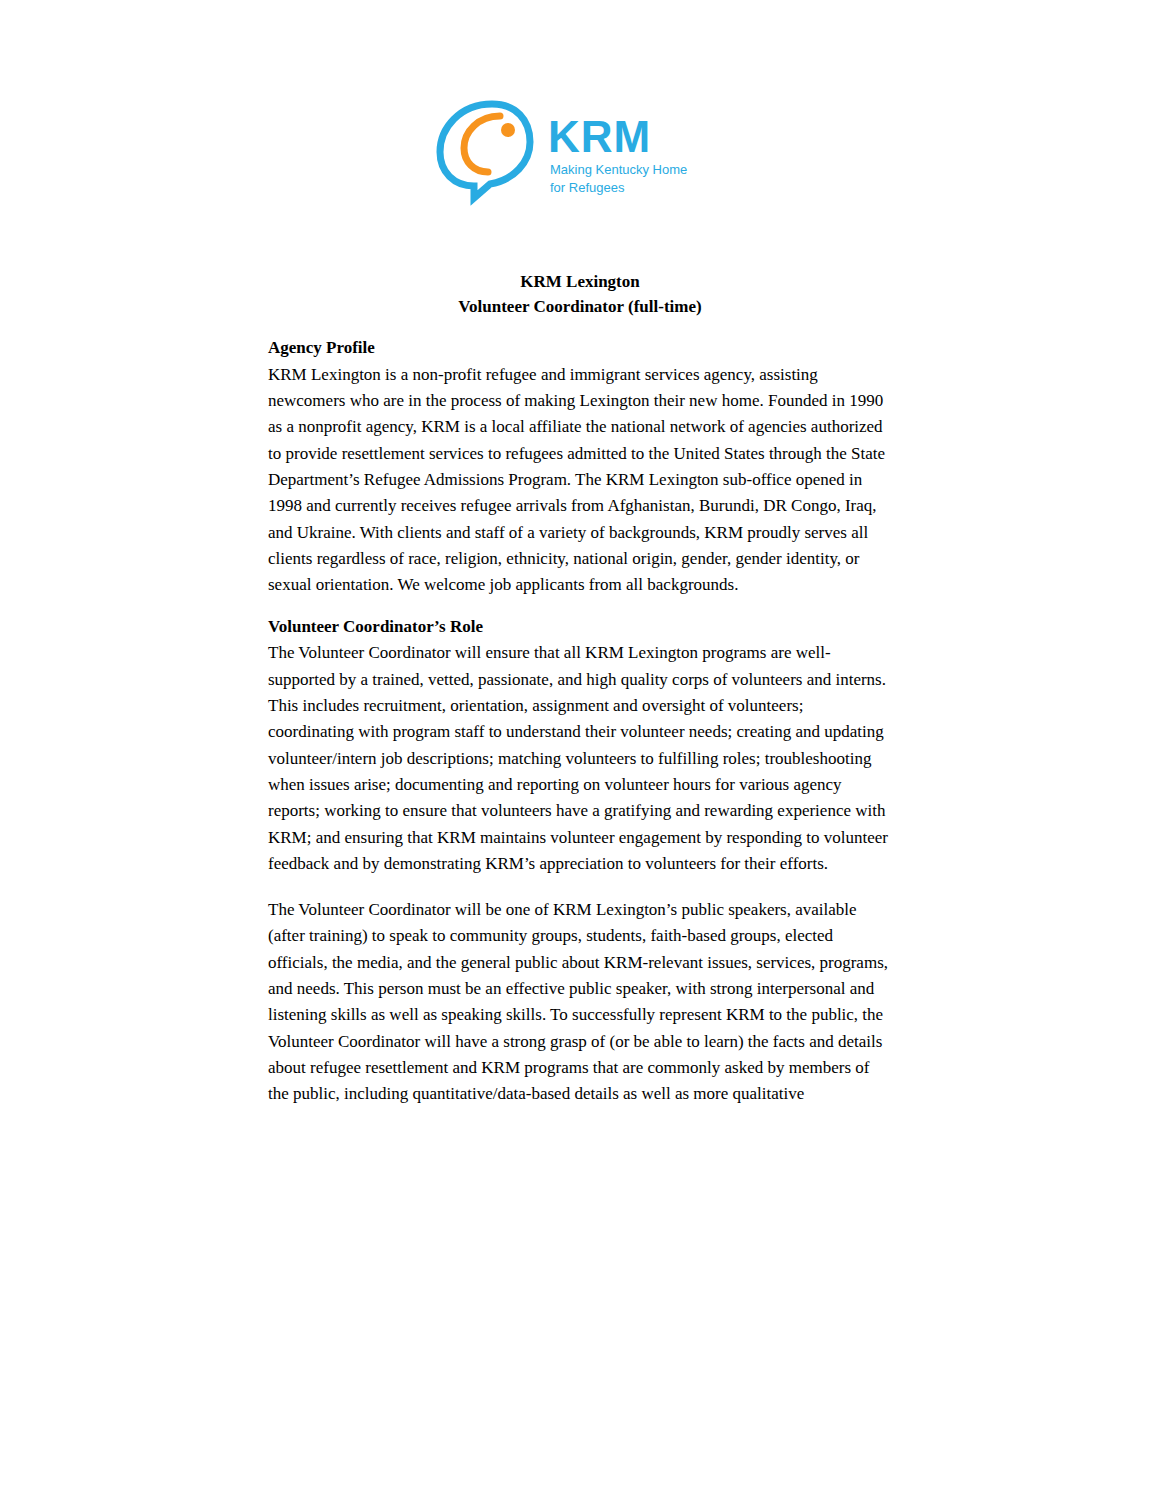KRM Making Kentucky Home for Refugees
KRM Lexington Volunteer Coordinator (full-time)
Agency Profile
KRM Lexington is a non-profit refugee and immigrant services agency, assisting newcomers who are in the process of making Lexington their new home. Founded in 1990 as a nonprofit agency, KRM is a local affiliate the national network of agencies authorized to provide resettlement services to refugees admitted to the United States through the State Department’s Refugee Admissions Program. The KRM Lexington sub-office opened in 1998 and currently receives refugee arrivals from Afghanistan, Burundi, DR Congo, Iraq, and Ukraine. With clients and staff of a variety of backgrounds, KRM proudly serves all clients regardless of race, religion, ethnicity, national origin, gender, gender identity, or sexual orientation. We welcome job applicants from all backgrounds.
Volunteer Coordinator’s Role
The Volunteer Coordinator will ensure that all KRM Lexington programs are well-supported by a trained, vetted, passionate, and high quality corps of volunteers and interns. This includes recruitment, orientation, assignment and oversight of volunteers; coordinating with program staff to understand their volunteer needs; creating and updating volunteer/intern job descriptions; matching volunteers to fulfilling roles; troubleshooting when issues arise; documenting and reporting on volunteer hours for various agency reports; working to ensure that volunteers have a gratifying and rewarding experience with KRM; and ensuring that KRM maintains volunteer engagement by responding to volunteer feedback and by demonstrating KRM’s appreciation to volunteers for their efforts.
The Volunteer Coordinator will be one of KRM Lexington’s public speakers, available (after training) to speak to community groups, students, faith-based groups, elected officials, the media, and the general public about KRM-relevant issues, services, programs, and needs. This person must be an effective public speaker, with strong interpersonal and listening skills as well as speaking skills. To successfully represent KRM to the public, the Volunteer Coordinator will have a strong grasp of (or be able to learn) the facts and details about refugee resettlement and KRM programs that are commonly asked by members of the public, including quantitative/data-based details as well as more qualitative